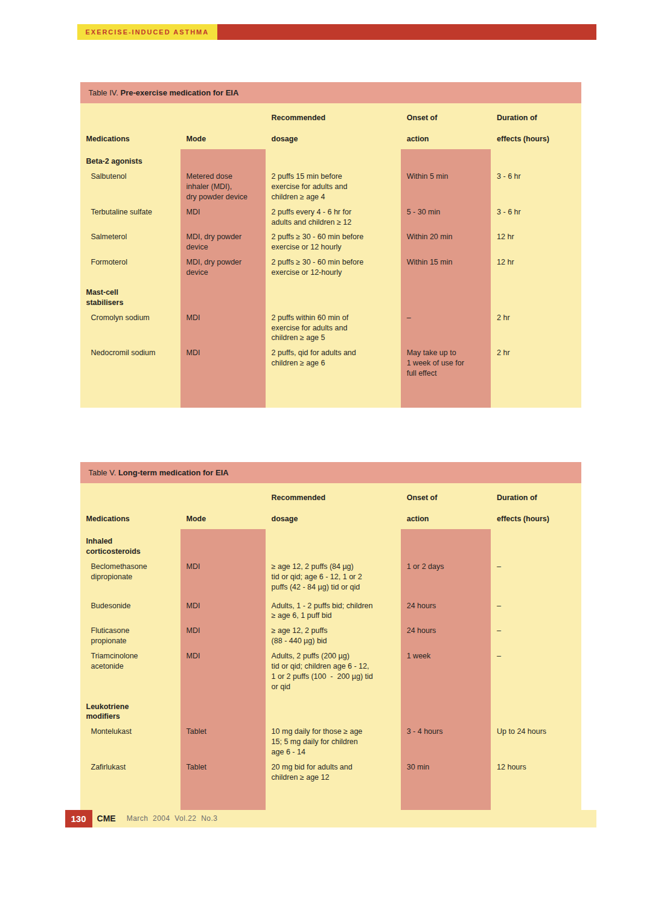EXERCISE-INDUCED ASTHMA
Table IV. Pre-exercise medication for EIA
| | | Recommended | Onset of | Duration of |
| --- | --- | --- | --- | --- |
| Medications | Mode | dosage | action | effects (hours) |
| Beta-2 agonists | | | | |
| Salbutenol | Metered dose inhaler (MDI), dry powder device | 2 puffs 15 min before exercise for adults and children ≥ age 4 | Within 5 min | 3 - 6 hr |
| Terbutaline sulfate | MDI | 2 puffs every 4 - 6 hr for adults and children ≥ 12 | 5 - 30 min | 3 - 6 hr |
| Salmeterol | MDI, dry powder device | 2 puffs ≥ 30 - 60 min before exercise or 12 hourly | Within 20 min | 12 hr |
| Formoterol | MDI, dry powder device | 2 puffs ≥ 30 - 60 min before exercise or 12-hourly | Within 15 min | 12 hr |
| Mast-cell stabilisers | | | | |
| Cromolyn sodium | MDI | 2 puffs within 60 min of exercise for adults and children ≥ age 5 | – | 2 hr |
| Nedocromil sodium | MDI | 2 puffs, qid for adults and children ≥ age 6 | May take up to 1 week of use for full effect | 2 hr |
Table V. Long-term medication for EIA
| | | Recommended | Onset of | Duration of |
| --- | --- | --- | --- | --- |
| Medications | Mode | dosage | action | effects (hours) |
| Inhaled corticosteroids | | | | |
| Beclomethasone dipropionate | MDI | ≥ age 12, 2 puffs (84 µg) tid or qid; age 6 - 12, 1 or 2 puffs (42 - 84 µg) tid or qid | 1 or 2 days | – |
| Budesonide | MDI | Adults, 1 - 2 puffs bid; children ≥ age 6, 1 puff bid | 24 hours | – |
| Fluticasone propionate | MDI | ≥ age 12, 2 puffs (88 - 440 µg) bid | 24 hours | – |
| Triamcinolone acetonide | MDI | Adults, 2 puffs (200 µg) tid or qid; children age 6 - 12, 1 or 2 puffs (100 - 200 µg) tid or qid | 1 week | – |
| Leukotriene modifiers | | | | |
| Montelukast | Tablet | 10 mg daily for those ≥ age 15; 5 mg daily for children age 6 - 14 | 3 - 4 hours | Up to 24 hours |
| Zafirlukast | Tablet | 20 mg bid for adults and children ≥ age 12 | 30 min | 12 hours |
130
CME
March 2004 Vol.22 No.3